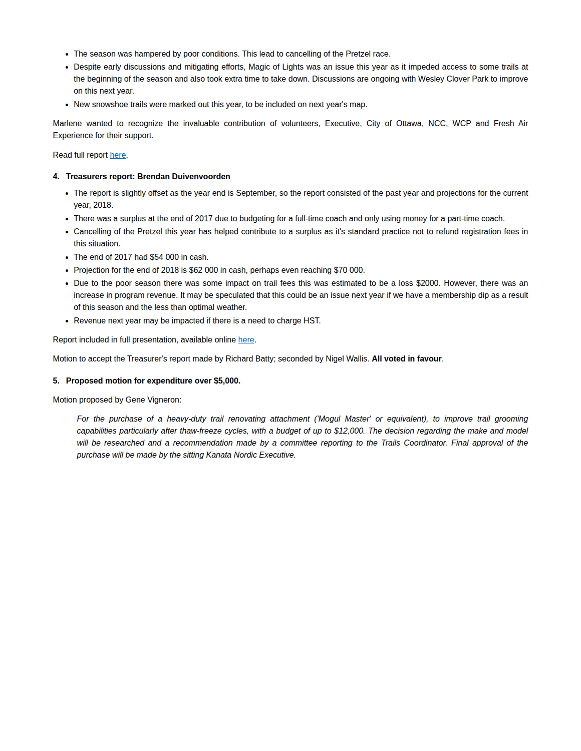The season was hampered by poor conditions. This lead to cancelling of the Pretzel race.
Despite early discussions and mitigating efforts, Magic of Lights was an issue this year as it impeded access to some trails at the beginning of the season and also took extra time to take down. Discussions are ongoing with Wesley Clover Park to improve on this next year.
New snowshoe trails were marked out this year, to be included on next year's map.
Marlene wanted to recognize the invaluable contribution of volunteers, Executive, City of Ottawa, NCC, WCP and Fresh Air Experience for their support.
Read full report here.
4. Treasurers report: Brendan Duivenvoorden
The report is slightly offset as the year end is September, so the report consisted of the past year and projections for the current year, 2018.
There was a surplus at the end of 2017 due to budgeting for a full-time coach and only using money for a part-time coach.
Cancelling of the Pretzel this year has helped contribute to a surplus as it's standard practice not to refund registration fees in this situation.
The end of 2017 had $54 000 in cash.
Projection for the end of 2018 is $62 000 in cash, perhaps even reaching $70 000.
Due to the poor season there was some impact on trail fees this was estimated to be a loss $2000. However, there was an increase in program revenue. It may be speculated that this could be an issue next year if we have a membership dip as a result of this season and the less than optimal weather.
Revenue next year may be impacted if there is a need to charge HST.
Report included in full presentation, available online here.
Motion to accept the Treasurer's report made by Richard Batty; seconded by Nigel Wallis. All voted in favour.
5. Proposed motion for expenditure over $5,000.
Motion proposed by Gene Vigneron:
For the purchase of a heavy-duty trail renovating attachment ('Mogul Master' or equivalent), to improve trail grooming capabilities particularly after thaw-freeze cycles, with a budget of up to $12,000. The decision regarding the make and model will be researched and a recommendation made by a committee reporting to the Trails Coordinator. Final approval of the purchase will be made by the sitting Kanata Nordic Executive.